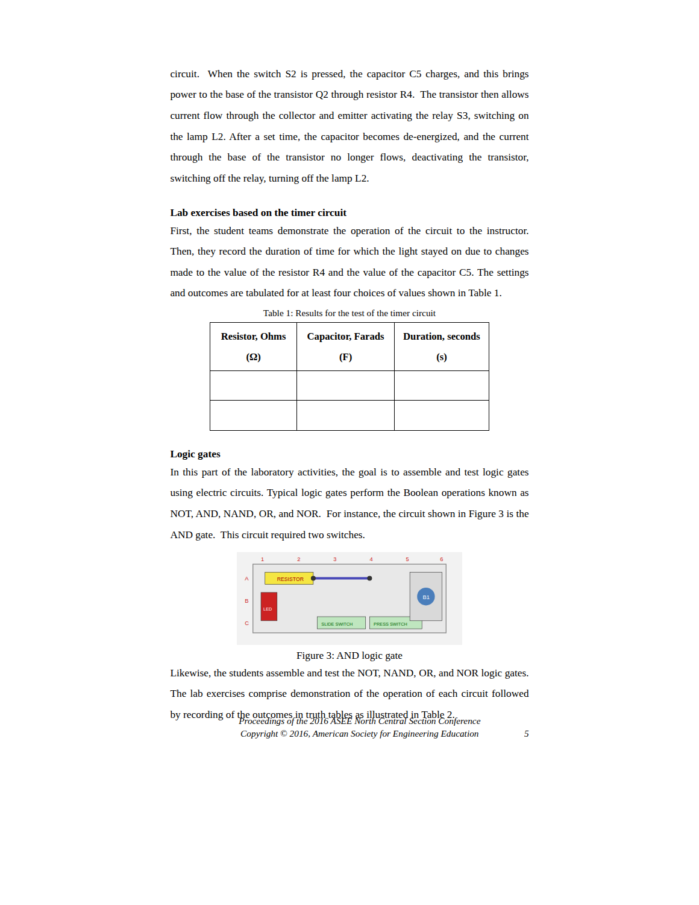circuit. When the switch S2 is pressed, the capacitor C5 charges, and this brings power to the base of the transistor Q2 through resistor R4. The transistor then allows current flow through the collector and emitter activating the relay S3, switching on the lamp L2. After a set time, the capacitor becomes de-energized, and the current through the base of the transistor no longer flows, deactivating the transistor, switching off the relay, turning off the lamp L2.
Lab exercises based on the timer circuit
First, the student teams demonstrate the operation of the circuit to the instructor. Then, they record the duration of time for which the light stayed on due to changes made to the value of the resistor R4 and the value of the capacitor C5. The settings and outcomes are tabulated for at least four choices of values shown in Table 1.
Table 1: Results for the test of the timer circuit
| Resistor, Ohms (Ω) | Capacitor, Farads (F) | Duration, seconds (s) |
| --- | --- | --- |
Logic gates
In this part of the laboratory activities, the goal is to assemble and test logic gates using electric circuits. Typical logic gates perform the Boolean operations known as NOT, AND, NAND, OR, and NOR. For instance, the circuit shown in Figure 3 is the AND gate. This circuit required two switches.
Figure 3: AND logic gate
Likewise, the students assemble and test the NOT, NAND, OR, and NOR logic gates. The lab exercises comprise demonstration of the operation of each circuit followed by recording of the outcomes in truth tables as illustrated in Table 2.
Proceedings of the 2016 ASEE North Central Section Conference
Copyright © 2016, American Society for Engineering Education
5